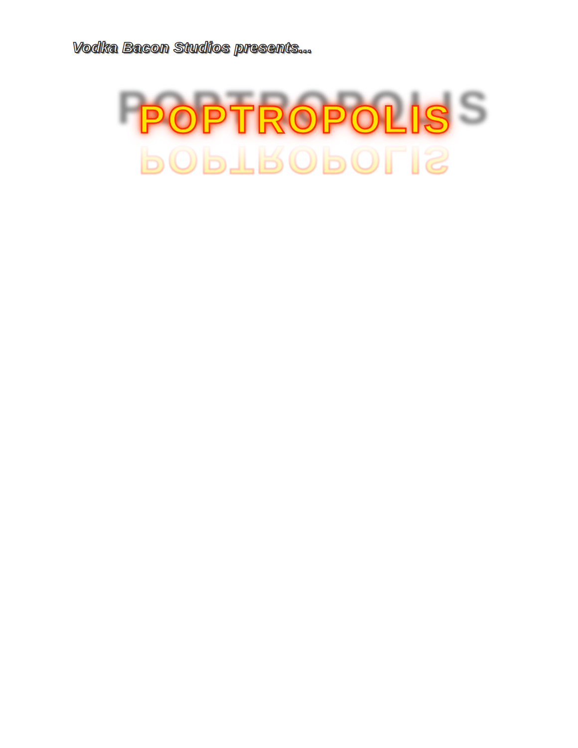Vodka Bacon Studios presents...
POPTROPOLIS POPTROPOLIS POPTROPOLIS